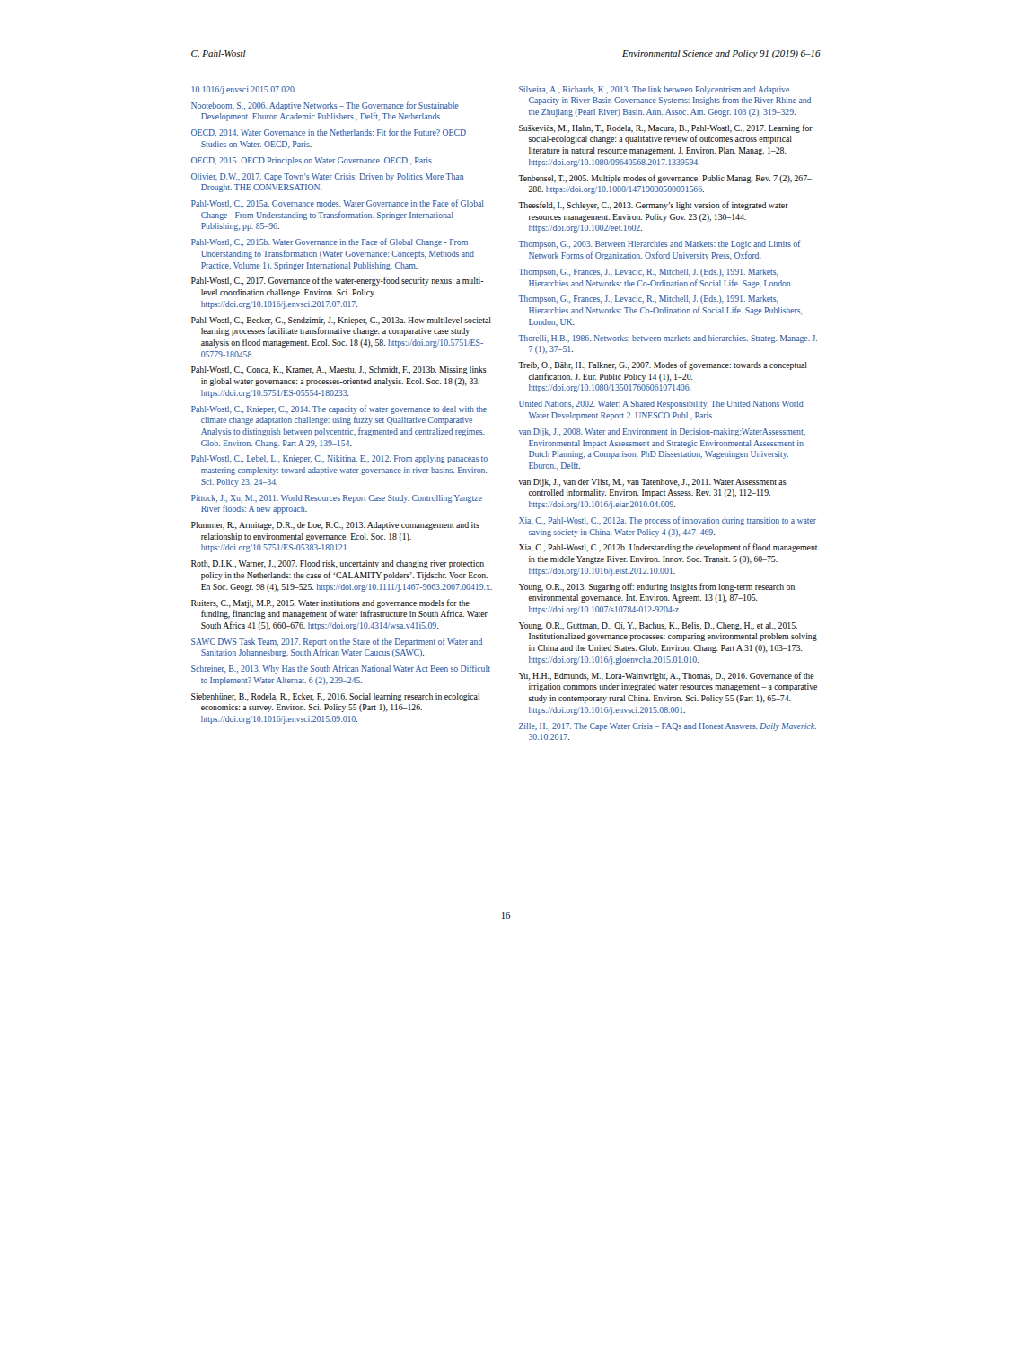C. Pahl-Wostl
Environmental Science and Policy 91 (2019) 6–16
10.1016/j.envsci.2015.07.020.
Nooteboom, S., 2006. Adaptive Networks – The Governance for Sustainable Development. Eburon Academic Publishers., Delft, The Netherlands.
OECD, 2014. Water Governance in the Netherlands: Fit for the Future? OECD Studies on Water. OECD, Paris.
OECD, 2015. OECD Principles on Water Governance. OECD., Paris.
Olivier, D.W., 2017. Cape Town’s Water Crisis: Driven by Politics More Than Drought. THE CONVERSATION.
Pahl-Wostl, C., 2015a. Governance modes. Water Governance in the Face of Global Change - From Understanding to Transformation. Springer International Publishing, pp. 85–96.
Pahl-Wostl, C., 2015b. Water Governance in the Face of Global Change - From Understanding to Transformation (Water Governance: Concepts, Methods and Practice, Volume 1). Springer International Publishing, Cham.
Pahl-Wostl, C., 2017. Governance of the water-energy-food security nexus: a multi-level coordination challenge. Environ. Sci. Policy. https://doi.org/10.1016/j.envsci.2017.07.017.
Pahl-Wostl, C., Becker, G., Sendzimir, J., Knieper, C., 2013a. How multilevel societal learning processes facilitate transformative change: a comparative case study analysis on flood management. Ecol. Soc. 18 (4), 58. https://doi.org/10.5751/ES-05779-180458.
Pahl-Wostl, C., Conca, K., Kramer, A., Maestu, J., Schmidt, F., 2013b. Missing links in global water governance: a processes-oriented analysis. Ecol. Soc. 18 (2), 33. https://doi.org/10.5751/ES-05554-180233.
Pahl-Wostl, C., Knieper, C., 2014. The capacity of water governance to deal with the climate change adaptation challenge: using fuzzy set Qualitative Comparative Analysis to distinguish between polycentric, fragmented and centralized regimes. Glob. Environ. Chang. Part A 29, 139–154.
Pahl-Wostl, C., Lebel, L., Knieper, C., Nikitina, E., 2012. From applying panaceas to mastering complexity: toward adaptive water governance in river basins. Environ. Sci. Policy 23, 24–34.
Pittock, J., Xu, M., 2011. World Resources Report Case Study. Controlling Yangtze River floods: A new approach.
Plummer, R., Armitage, D.R., de Loe, R.C., 2013. Adaptive comanagement and its relationship to environmental governance. Ecol. Soc. 18 (1). https://doi.org/10.5751/ES-05383-180121.
Roth, D.I.K., Warner, J., 2007. Flood risk, uncertainty and changing river protection policy in the Netherlands: the case of ‘CALAMITY polders’. Tijdschr. Voor Econ. En Soc. Geogr. 98 (4), 519–525. https://doi.org/10.1111/j.1467-9663.2007.00419.x.
Ruiters, C., Matji, M.P., 2015. Water institutions and governance models for the funding, financing and management of water infrastructure in South Africa. Water South Africa 41 (5), 660–676. https://doi.org/10.4314/wsa.v41i5.09.
SAWC DWS Task Team, 2017. Report on the State of the Department of Water and Sanitation Johannesburg. South African Water Caucus (SAWC).
Schreiner, B., 2013. Why Has the South African National Water Act Been so Difficult to Implement? Water Alternat. 6 (2), 239–245.
Siebenhüner, B., Rodela, R., Ecker, F., 2016. Social learning research in ecological economics: a survey. Environ. Sci. Policy 55 (Part 1), 116–126. https://doi.org/10.1016/j.envsci.2015.09.010.
Silveira, A., Richards, K., 2013. The link between Polycentrism and Adaptive Capacity in River Basin Governance Systems: Insights from the River Rhine and the Zhujiang (Pearl River) Basin. Ann. Assoc. Am. Geogr. 103 (2), 319–329.
Suškevičs, M., Hahn, T., Rodela, R., Macura, B., Pahl-Wostl, C., 2017. Learning for social-ecological change: a qualitative review of outcomes across empirical literature in natural resource management. J. Environ. Plan. Manag. 1–28. https://doi.org/10.1080/09640568.2017.1339594.
Tenbensel, T., 2005. Multiple modes of governance. Public Manag. Rev. 7 (2), 267–288. https://doi.org/10.1080/14719030500091566.
Theesfeld, I., Schleyer, C., 2013. Germany’s light version of integrated water resources management. Environ. Policy Gov. 23 (2), 130–144. https://doi.org/10.1002/eet.1602.
Thompson, G., 2003. Between Hierarchies and Markets: the Logic and Limits of Network Forms of Organization. Oxford University Press, Oxford.
Thompson, G., Frances, J., Levacic, R., Mitchell, J. (Eds.), 1991. Markets, Hierarchies and Networks: the Co-Ordination of Social Life. Sage, London.
Thompson, G., Frances, J., Levacic, R., Mitchell, J. (Eds.), 1991. Markets, Hierarchies and Networks: The Co-Ordination of Social Life. Sage Publishers, London, UK.
Thorelli, H.B., 1986. Networks: between markets and hierarchies. Strateg. Manage. J. 7 (1), 37–51.
Treib, O., Bähr, H., Falkner, G., 2007. Modes of governance: towards a conceptual clarification. J. Eur. Public Policy 14 (1), 1–20. https://doi.org/10.1080/135017606061071406.
United Nations, 2002. Water: A Shared Responsibility. The United Nations World Water Development Report 2. UNESCO Publ., Paris.
van Dijk, J., 2008. Water and Environment in Decision-making:WaterAssessment, Environmental Impact Assessment and Strategic Environmental Assessment in Dutch Planning; a Comparison. PhD Dissertation, Wageningen University. Eburon., Delft.
van Dijk, J., van der Vlist, M., van Tatenhove, J., 2011. Water Assessment as controlled informality. Environ. Impact Assess. Rev. 31 (2), 112–119. https://doi.org/10.1016/j.eiar.2010.04.009.
Xia, C., Pahl-Wostl, C., 2012a. The process of innovation during transition to a water saving society in China. Water Policy 4 (3), 447–469.
Xia, C., Pahl-Wostl, C., 2012b. Understanding the development of flood management in the middle Yangtze River. Environ. Innov. Soc. Transit. 5 (0), 60–75. https://doi.org/10.1016/j.eist.2012.10.001.
Young, O.R., 2013. Sugaring off: enduring insights from long-term research on environmental governance. Int. Environ. Agreem. 13 (1), 87–105. https://doi.org/10.1007/s10784-012-9204-z.
Young, O.R., Guttman, D., Qi, Y., Bachus, K., Belis, D., Cheng, H., et al., 2015. Institutionalized governance processes: comparing environmental problem solving in China and the United States. Glob. Environ. Chang. Part A 31 (0), 163–173. https://doi.org/10.1016/j.gloenvcha.2015.01.010.
Yu, H.H., Edmunds, M., Lora-Wainwright, A., Thomas, D., 2016. Governance of the irrigation commons under integrated water resources management – a comparative study in contemporary rural China. Environ. Sci. Policy 55 (Part 1), 65–74. https://doi.org/10.1016/j.envsci.2015.08.001.
Zille, H., 2017. The Cape Water Crisis – FAQs and Honest Answers. Daily Maverick. 30.10.2017.
16